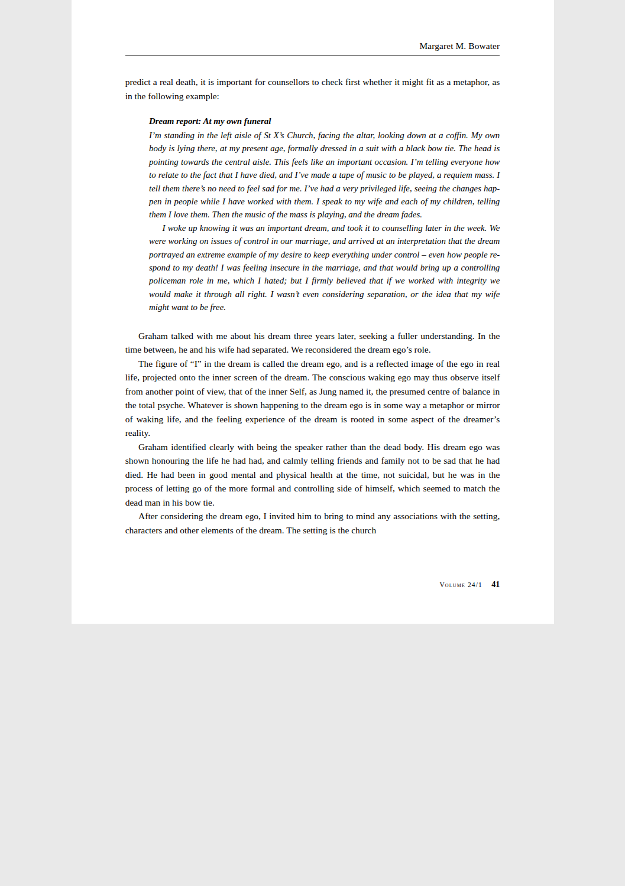Margaret M. Bowater
predict a real death, it is important for counsellors to check first whether it might fit as a metaphor, as in the following example:
Dream report: At my own funeral
I’m standing in the left aisle of St X’s Church, facing the altar, looking down at a coffin. My own body is lying there, at my present age, formally dressed in a suit with a black bow tie. The head is pointing towards the central aisle. This feels like an important occasion. I’m telling everyone how to relate to the fact that I have died, and I’ve made a tape of music to be played, a requiem mass. I tell them there’s no need to feel sad for me. I’ve had a very privileged life, seeing the changes happen in people while I have worked with them. I speak to my wife and each of my children, telling them I love them. Then the music of the mass is playing, and the dream fades.
I woke up knowing it was an important dream, and took it to counselling later in the week. We were working on issues of control in our marriage, and arrived at an interpretation that the dream portrayed an extreme example of my desire to keep everything under control – even how people respond to my death! I was feeling insecure in the marriage, and that would bring up a controlling policeman role in me, which I hated; but I firmly believed that if we worked with integrity we would make it through all right. I wasn’t even considering separation, or the idea that my wife might want to be free.
Graham talked with me about his dream three years later, seeking a fuller understanding. In the time between, he and his wife had separated. We reconsidered the dream ego’s role.
The figure of “I” in the dream is called the dream ego, and is a reflected image of the ego in real life, projected onto the inner screen of the dream. The conscious waking ego may thus observe itself from another point of view, that of the inner Self, as Jung named it, the presumed centre of balance in the total psyche. Whatever is shown happening to the dream ego is in some way a metaphor or mirror of waking life, and the feeling experience of the dream is rooted in some aspect of the dreamer’s reality.
Graham identified clearly with being the speaker rather than the dead body. His dream ego was shown honouring the life he had had, and calmly telling friends and family not to be sad that he had died. He had been in good mental and physical health at the time, not suicidal, but he was in the process of letting go of the more formal and controlling side of himself, which seemed to match the dead man in his bow tie.
After considering the dream ego, I invited him to bring to mind any associations with the setting, characters and other elements of the dream. The setting is the church
Volume 24/141